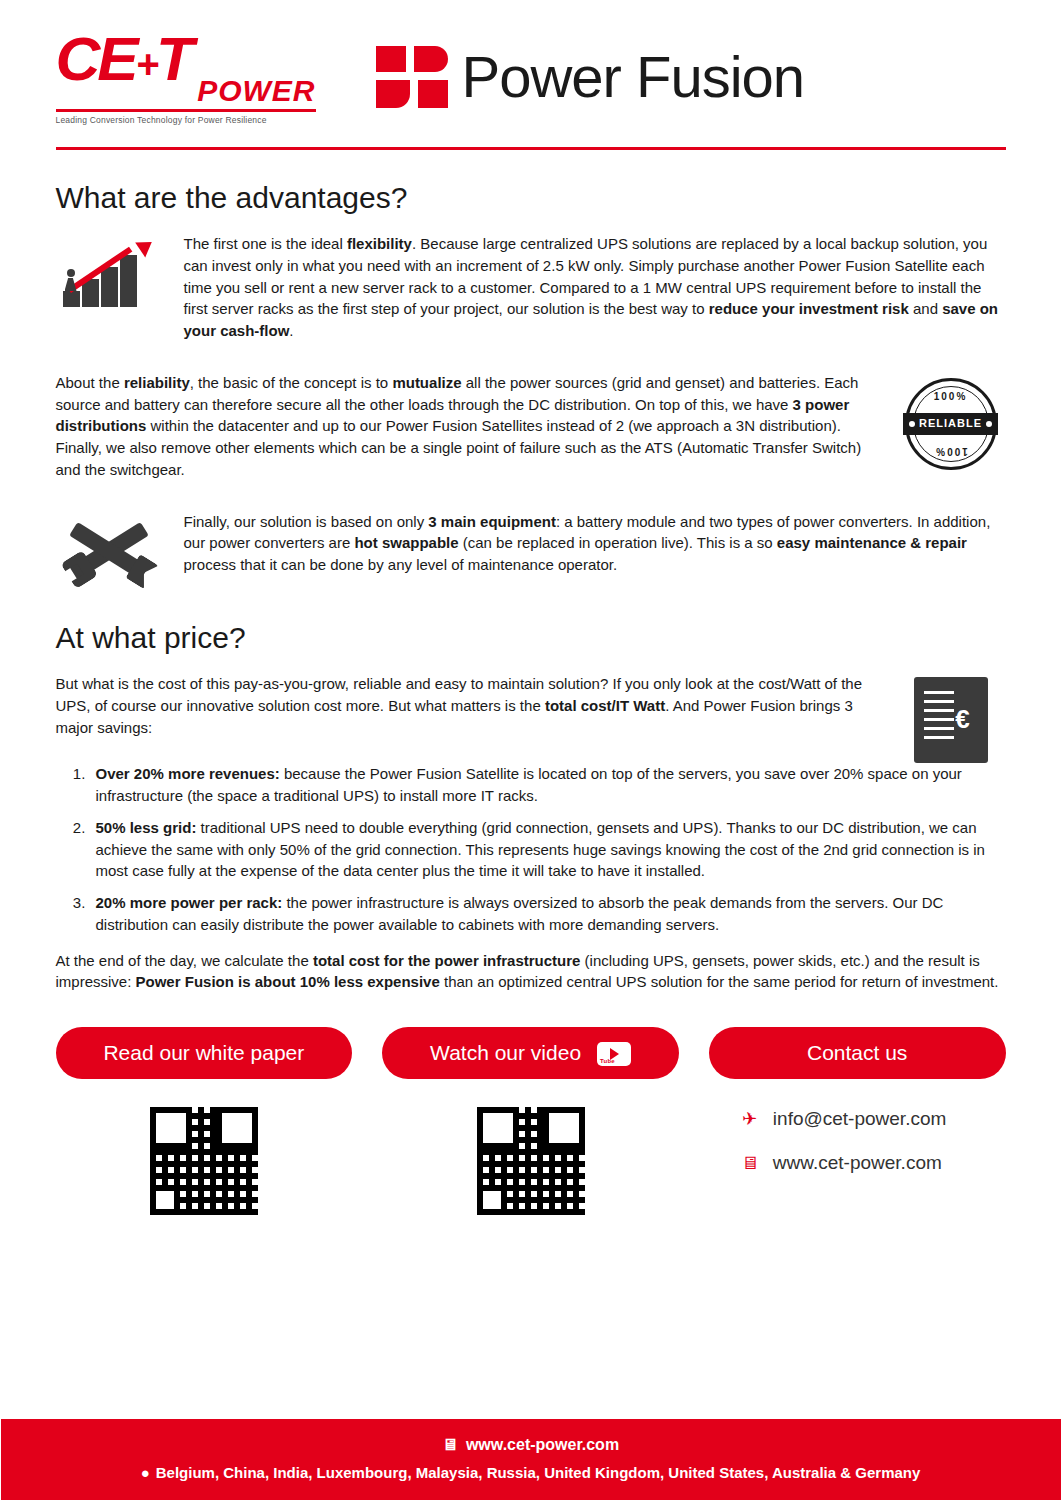CE+T POWER Leading Conversion Technology for Power Resilience
Power Fusion
What are the advantages?
The first one is the ideal flexibility. Because large centralized UPS solutions are replaced by a local backup solution, you can invest only in what you need with an increment of 2.5 kW only. Simply purchase another Power Fusion Satellite each time you sell or rent a new server rack to a customer. Compared to a 1 MW central UPS requirement before to install the first server racks as the first step of your project, our solution is the best way to reduce your investment risk and save on your cash-flow.
About the reliability, the basic of the concept is to mutualize all the power sources (grid and genset) and batteries. Each source and battery can therefore secure all the other loads through the DC distribution. On top of this, we have 3 power distributions within the datacenter and up to our Power Fusion Satellites instead of 2 (we approach a 3N distribution). Finally, we also remove other elements which can be a single point of failure such as the ATS (Automatic Transfer Switch) and the switchgear.
100% RELIABLE 100%
Finally, our solution is based on only 3 main equipment: a battery module and two types of power converters. In addition, our power converters are hot swappable (can be replaced in operation live). This is a so easy maintenance & repair process that it can be done by any level of maintenance operator.
At what price?
But what is the cost of this pay-as-you-grow, reliable and easy to maintain solution? If you only look at the cost/Watt of the UPS, of course our innovative solution cost more. But what matters is the total cost/IT Watt. And Power Fusion brings 3 major savings:
€
Over 20% more revenues: because the Power Fusion Satellite is located on top of the servers, you save over 20% space on your infrastructure (the space a traditional UPS) to install more IT racks.
50% less grid: traditional UPS need to double everything (grid connection, gensets and UPS). Thanks to our DC distribution, we can achieve the same with only 50% of the grid connection. This represents huge savings knowing the cost of the 2nd grid connection is in most case fully at the expense of the data center plus the time it will take to have it installed.
20% more power per rack: the power infrastructure is always oversized to absorb the peak demands from the servers. Our DC distribution can easily distribute the power available to cabinets with more demanding servers.
At the end of the day, we calculate the total cost for the power infrastructure (including UPS, gensets, power skids, etc.) and the result is impressive: Power Fusion is about 10% less expensive than an optimized central UPS solution for the same period for return of investment.
Read our white paper
Watch our video Tube
Contact us
✈info@cet-power.com
🖥www.cet-power.com
🖥www.cet-power.com
●Belgium, China, India, Luxembourg, Malaysia, Russia, United Kingdom, United States, Australia & Germany